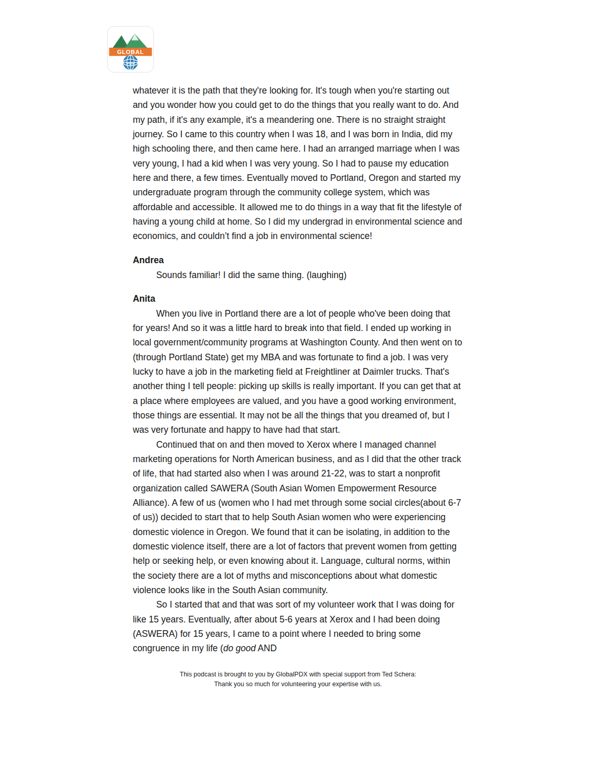GlobalPDX logo GLOBAL PDX
whatever it is the path that they're looking for. It's tough when you're starting out and you wonder how you could get to do the things that you really want to do. And my path, if it's any example, it's a meandering one. There is no straight straight journey. So I came to this country when I was 18, and I was born in India, did my high schooling there, and then came here. I had an arranged marriage when I was very young, I had a kid when I was very young. So I had to pause my education here and there, a few times. Eventually moved to Portland, Oregon and started my undergraduate program through the community college system, which was affordable and accessible. It allowed me to do things in a way that fit the lifestyle of having a young child at home. So I did my undergrad in environmental science and economics, and couldn’t find a job in environmental science!
Andrea
Sounds familiar! I did the same thing. (laughing)
Anita
When you live in Portland there are a lot of people who've been doing that for years! And so it was a little hard to break into that field. I ended up working in local government/community programs at Washington County. And then went on to (through Portland State) get my MBA and was fortunate to find a job. I was very lucky to have a job in the marketing field at Freightliner at Daimler trucks. That's another thing I tell people: picking up skills is really important. If you can get that at a place where employees are valued, and you have a good working environment, those things are essential. It may not be all the things that you dreamed of, but I was very fortunate and happy to have had that start.
Continued that on and then moved to Xerox where I managed channel marketing operations for North American business, and as I did that the other track of life, that had started also when I was around 21-22, was to start a nonprofit organization called SAWERA (South Asian Women Empowerment Resource Alliance). A few of us (women who I had met through some social circles(about 6-7 of us)) decided to start that to help South Asian women who were experiencing domestic violence in Oregon. We found that it can be isolating, in addition to the domestic violence itself, there are a lot of factors that prevent women from getting help or seeking help, or even knowing about it. Language, cultural norms, within the society there are a lot of myths and misconceptions about what domestic violence looks like in the South Asian community.
So I started that and that was sort of my volunteer work that I was doing for like 15 years. Eventually, after about 5-6 years at Xerox and I had been doing (ASWERA) for 15 years, I came to a point where I needed to bring some congruence in my life (do good AND
This podcast is brought to you by GlobalPDX with special support from Ted Schera:
Thank you so much for volunteering your expertise with us.